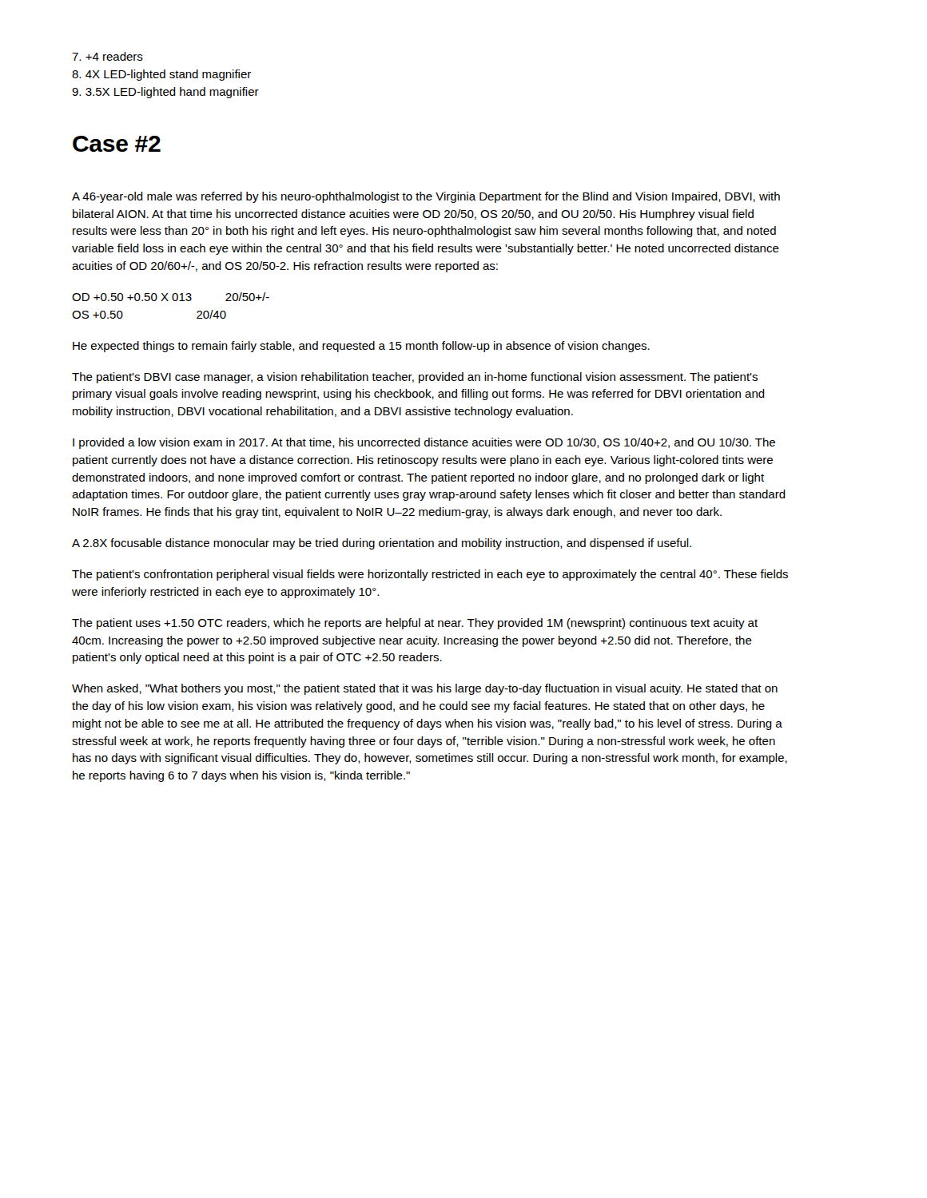7. +4 readers
8. 4X LED-lighted stand magnifier
9. 3.5X LED-lighted hand magnifier
Case #2
A 46-year-old male was referred by his neuro-ophthalmologist to the Virginia Department for the Blind and Vision Impaired, DBVI, with bilateral AION. At that time his uncorrected distance acuities were OD 20/50, OS 20/50, and OU 20/50. His Humphrey visual field results were less than 20° in both his right and left eyes. His neuro-ophthalmologist saw him several months following that, and noted variable field loss in each eye within the central 30° and that his field results were 'substantially better.' He noted uncorrected distance acuities of OD 20/60+/-, and OS 20/50-2. His refraction results were reported as:
OD +0.50 +0.50 X 013          20/50+/-
OS +0.50                      20/40
He expected things to remain fairly stable, and requested a 15 month follow-up in absence of vision changes.
The patient's DBVI case manager, a vision rehabilitation teacher, provided an in-home functional vision assessment. The patient's primary visual goals involve reading newsprint, using his checkbook, and filling out forms. He was referred for DBVI orientation and mobility instruction, DBVI vocational rehabilitation, and a DBVI assistive technology evaluation.
I provided a low vision exam in 2017. At that time, his uncorrected distance acuities were OD 10/30, OS 10/40+2, and OU 10/30. The patient currently does not have a distance correction. His retinoscopy results were plano in each eye. Various light-colored tints were demonstrated indoors, and none improved comfort or contrast. The patient reported no indoor glare, and no prolonged dark or light adaptation times. For outdoor glare, the patient currently uses gray wrap-around safety lenses which fit closer and better than standard NoIR frames. He finds that his gray tint, equivalent to NoIR U–22 medium-gray, is always dark enough, and never too dark.
A 2.8X focusable distance monocular may be tried during orientation and mobility instruction, and dispensed if useful.
The patient's confrontation peripheral visual fields were horizontally restricted in each eye to approximately the central 40°. These fields were inferiorly restricted in each eye to approximately 10°.
The patient uses +1.50 OTC readers, which he reports are helpful at near. They provided 1M (newsprint) continuous text acuity at 40cm. Increasing the power to +2.50 improved subjective near acuity. Increasing the power beyond +2.50 did not. Therefore, the patient's only optical need at this point is a pair of OTC +2.50 readers.
When asked, "What bothers you most," the patient stated that it was his large day-to-day fluctuation in visual acuity. He stated that on the day of his low vision exam, his vision was relatively good, and he could see my facial features. He stated that on other days, he might not be able to see me at all. He attributed the frequency of days when his vision was, "really bad," to his level of stress. During a stressful week at work, he reports frequently having three or four days of, "terrible vision." During a non-stressful work week, he often has no days with significant visual difficulties. They do, however, sometimes still occur. During a non-stressful work month, for example, he reports having 6 to 7 days when his vision is, "kinda terrible."